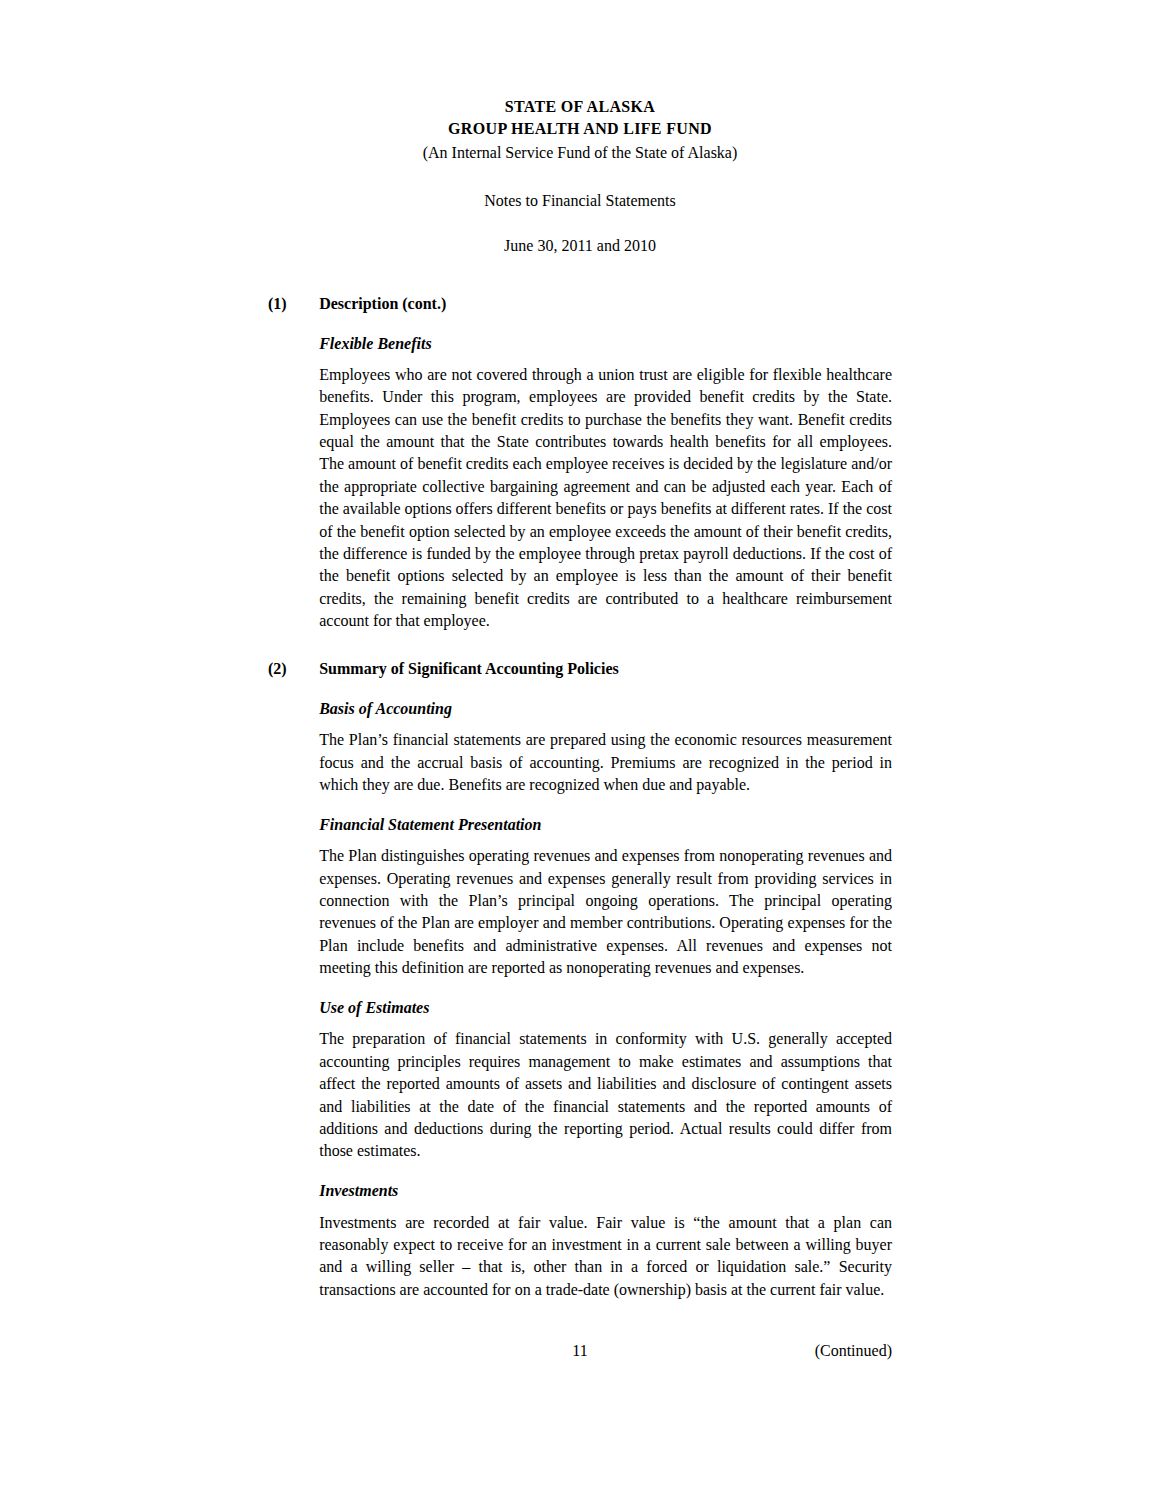STATE OF ALASKA
GROUP HEALTH AND LIFE FUND
(An Internal Service Fund of the State of Alaska)
Notes to Financial Statements
June 30, 2011 and 2010
(1) Description (cont.)
Flexible Benefits
Employees who are not covered through a union trust are eligible for flexible healthcare benefits. Under this program, employees are provided benefit credits by the State. Employees can use the benefit credits to purchase the benefits they want. Benefit credits equal the amount that the State contributes towards health benefits for all employees. The amount of benefit credits each employee receives is decided by the legislature and/or the appropriate collective bargaining agreement and can be adjusted each year. Each of the available options offers different benefits or pays benefits at different rates. If the cost of the benefit option selected by an employee exceeds the amount of their benefit credits, the difference is funded by the employee through pretax payroll deductions. If the cost of the benefit options selected by an employee is less than the amount of their benefit credits, the remaining benefit credits are contributed to a healthcare reimbursement account for that employee.
(2) Summary of Significant Accounting Policies
Basis of Accounting
The Plan’s financial statements are prepared using the economic resources measurement focus and the accrual basis of accounting. Premiums are recognized in the period in which they are due. Benefits are recognized when due and payable.
Financial Statement Presentation
The Plan distinguishes operating revenues and expenses from nonoperating revenues and expenses. Operating revenues and expenses generally result from providing services in connection with the Plan’s principal ongoing operations. The principal operating revenues of the Plan are employer and member contributions. Operating expenses for the Plan include benefits and administrative expenses. All revenues and expenses not meeting this definition are reported as nonoperating revenues and expenses.
Use of Estimates
The preparation of financial statements in conformity with U.S. generally accepted accounting principles requires management to make estimates and assumptions that affect the reported amounts of assets and liabilities and disclosure of contingent assets and liabilities at the date of the financial statements and the reported amounts of additions and deductions during the reporting period. Actual results could differ from those estimates.
Investments
Investments are recorded at fair value. Fair value is “the amount that a plan can reasonably expect to receive for an investment in a current sale between a willing buyer and a willing seller – that is, other than in a forced or liquidation sale.” Security transactions are accounted for on a trade-date (ownership) basis at the current fair value.
11 (Continued)